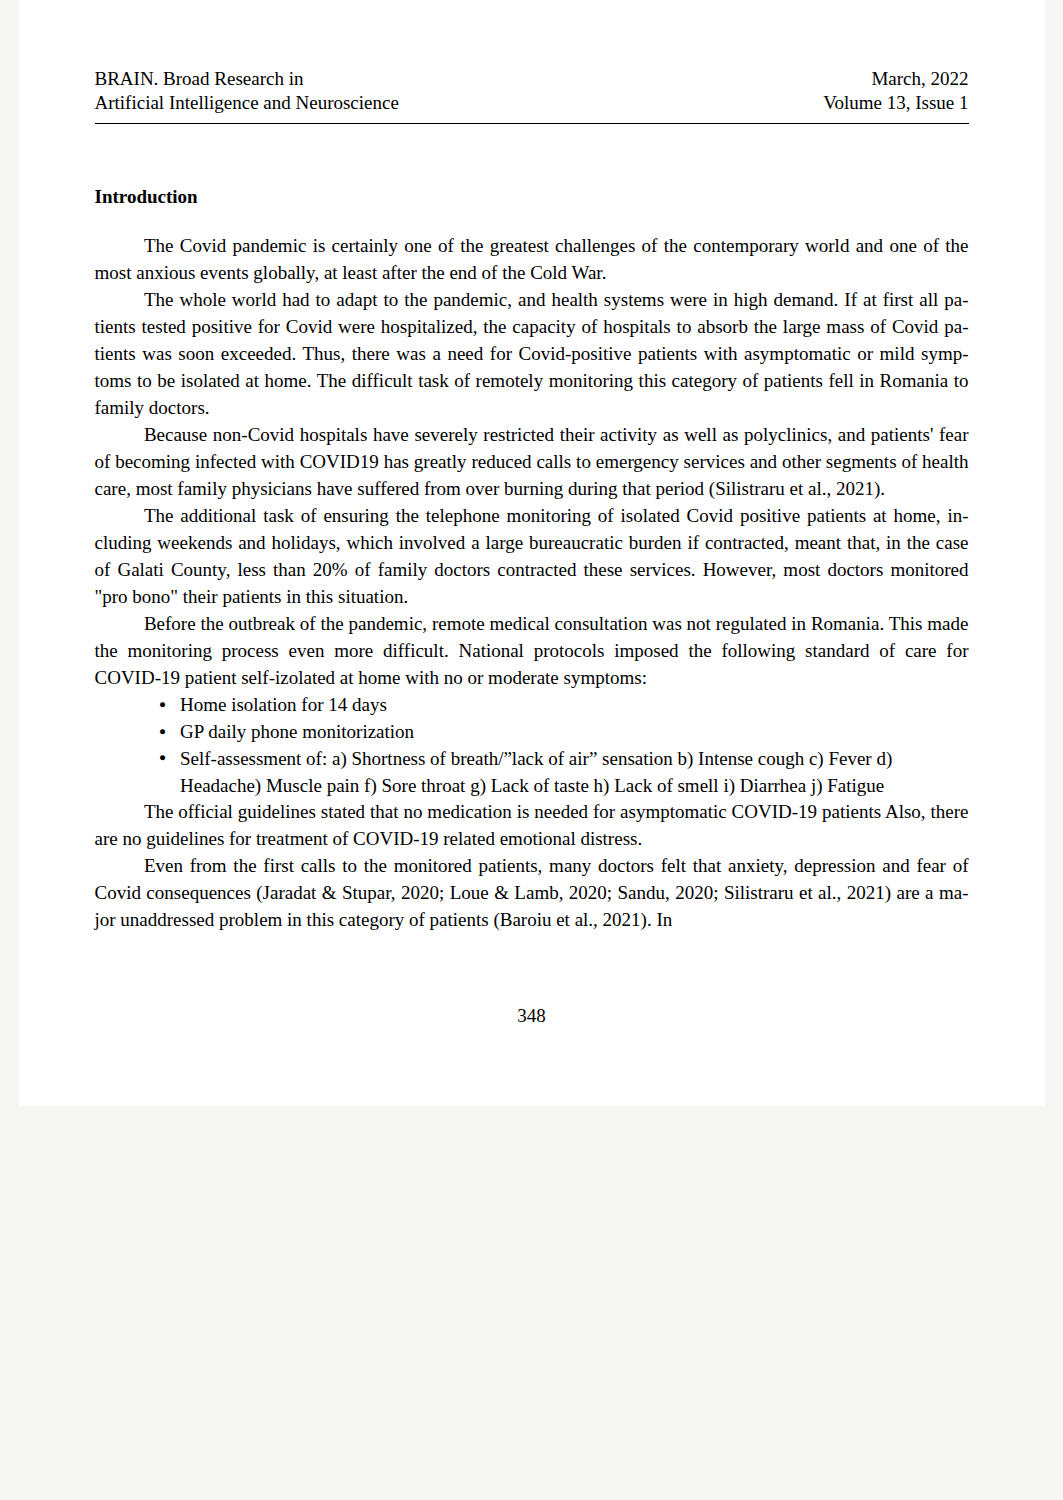BRAIN. Broad Research in
Artificial Intelligence and Neuroscience
March, 2022
Volume 13, Issue 1
Introduction
The Covid pandemic is certainly one of the greatest challenges of the contemporary world and one of the most anxious events globally, at least after the end of the Cold War.
The whole world had to adapt to the pandemic, and health systems were in high demand. If at first all patients tested positive for Covid were hospitalized, the capacity of hospitals to absorb the large mass of Covid patients was soon exceeded. Thus, there was a need for Covid-positive patients with asymptomatic or mild symptoms to be isolated at home. The difficult task of remotely monitoring this category of patients fell in Romania to family doctors.
Because non-Covid hospitals have severely restricted their activity as well as polyclinics, and patients' fear of becoming infected with COVID19 has greatly reduced calls to emergency services and other segments of health care, most family physicians have suffered from over burning during that period (Silistraru et al., 2021).
The additional task of ensuring the telephone monitoring of isolated Covid positive patients at home, including weekends and holidays, which involved a large bureaucratic burden if contracted, meant that, in the case of Galati County, less than 20% of family doctors contracted these services. However, most doctors monitored "pro bono" their patients in this situation.
Before the outbreak of the pandemic, remote medical consultation was not regulated in Romania. This made the monitoring process even more difficult. National protocols imposed the following standard of care for COVID-19 patient self-izolated at home with no or moderate symptoms:
Home isolation for 14 days
GP daily phone monitorization
Self-assessment of: a) Shortness of breath/”lack of air” sensation b) Intense cough c) Fever d) Headache) Muscle pain f) Sore throat g) Lack of taste h) Lack of smell i) Diarrhea j) Fatigue
The official guidelines stated that no medication is needed for asymptomatic COVID-19 patients Also, there are no guidelines for treatment of COVID-19 related emotional distress.
Even from the first calls to the monitored patients, many doctors felt that anxiety, depression and fear of Covid consequences (Jaradat & Stupar, 2020; Loue & Lamb, 2020; Sandu, 2020; Silistraru et al., 2021) are a major unaddressed problem in this category of patients (Baroiu et al., 2021). In
348